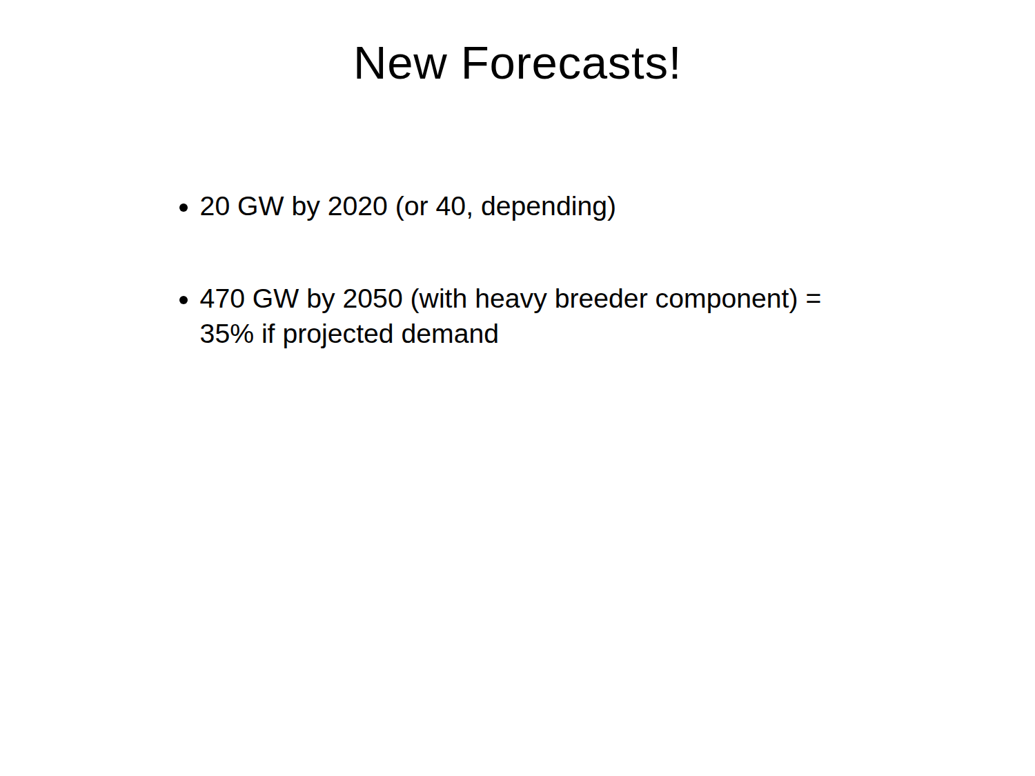New Forecasts!
20 GW by 2020 (or 40, depending)
470 GW by 2050 (with heavy breeder component) = 35% if projected demand